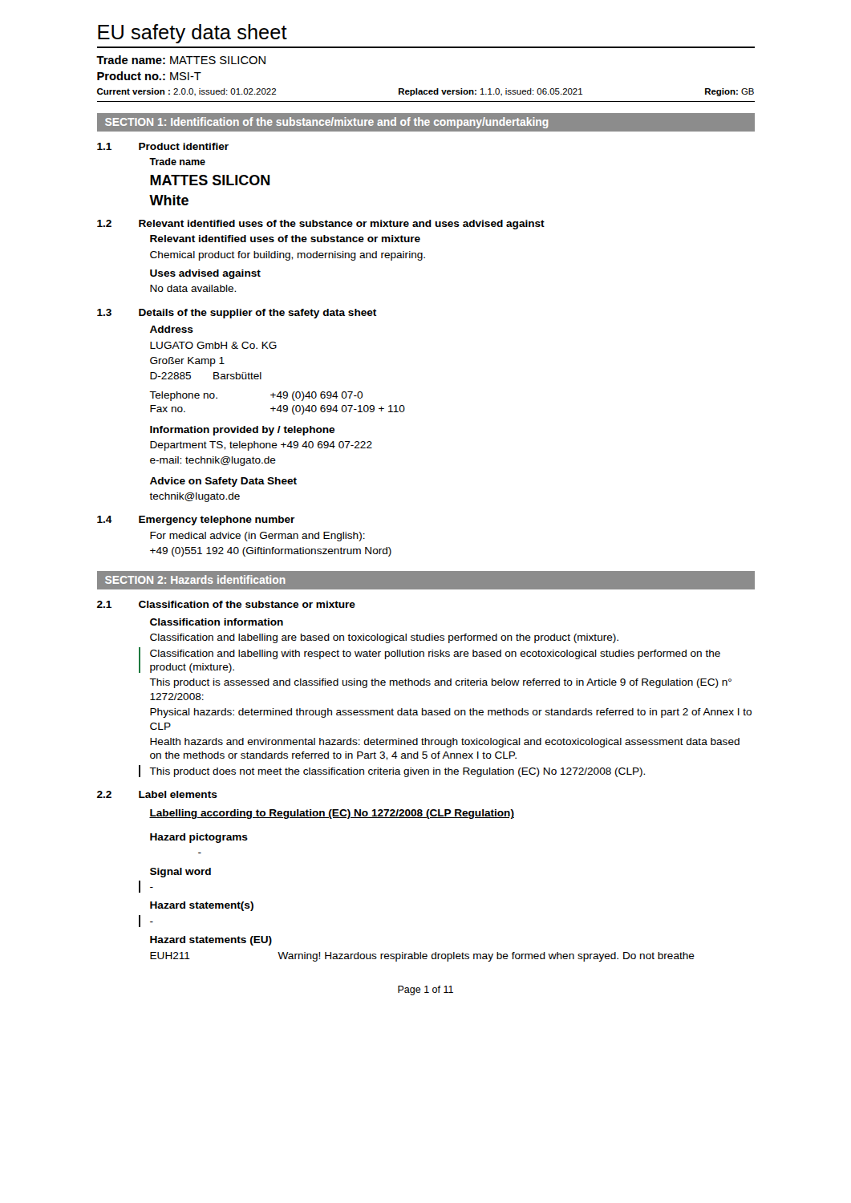EU safety data sheet
Trade name: MATTES SILICON
Product no.: MSI-T
Current version : 2.0.0, issued: 01.02.2022
Replaced version: 1.1.0, issued: 06.05.2021
Region: GB
SECTION 1: Identification of the substance/mixture and of the company/undertaking
| 1.1 | Product identifier Trade name MATTES SILICON White |
| 1.2 | Relevant identified uses of the substance or mixture and uses advised against Relevant identified uses of the substance or mixture Chemical product for building, modernising and repairing. Uses advised against No data available. |
| 1.3 | Details of the supplier of the safety data sheet Address LUGATO GmbH & Co. KG Großer Kamp 1 D-22885 Barsbüttel Telephone no. +49 (0)40 694 07-0 Fax no. +49 (0)40 694 07-109 + 110 Information provided by / telephone Department TS, telephone +49 40 694 07-222 e-mail: technik@lugato.de Advice on Safety Data Sheet technik@lugato.de |
| 1.4 | Emergency telephone number For medical advice (in German and English): +49 (0)551 192 40 (Giftinformationszentrum Nord) |
SECTION 2: Hazards identification
| 2.1 | Classification of the substance or mixture Classification information Classification and labelling are based on toxicological studies performed on the product (mixture). Classification and labelling with respect to water pollution risks are based on ecotoxicological studies performed on the product (mixture). This product is assessed and classified using the methods and criteria below referred to in Article 9 of Regulation (EC) n° 1272/2008: Physical hazards: determined through assessment data based on the methods or standards referred to in part 2 of Annex I to CLP Health hazards and environmental hazards: determined through toxicological and ecotoxicological assessment data based on the methods or standards referred to in Part 3, 4 and 5 of Annex I to CLP. This product does not meet the classification criteria given in the Regulation (EC) No 1272/2008 (CLP). |
| 2.2 | Label elements Labelling according to Regulation (EC) No 1272/2008 (CLP Regulation) Hazard pictograms - Signal word - Hazard statement(s) - Hazard statements (EU) EUH211 Warning! Hazardous respirable droplets may be formed when sprayed. Do not breathe |
Page 1 of 11